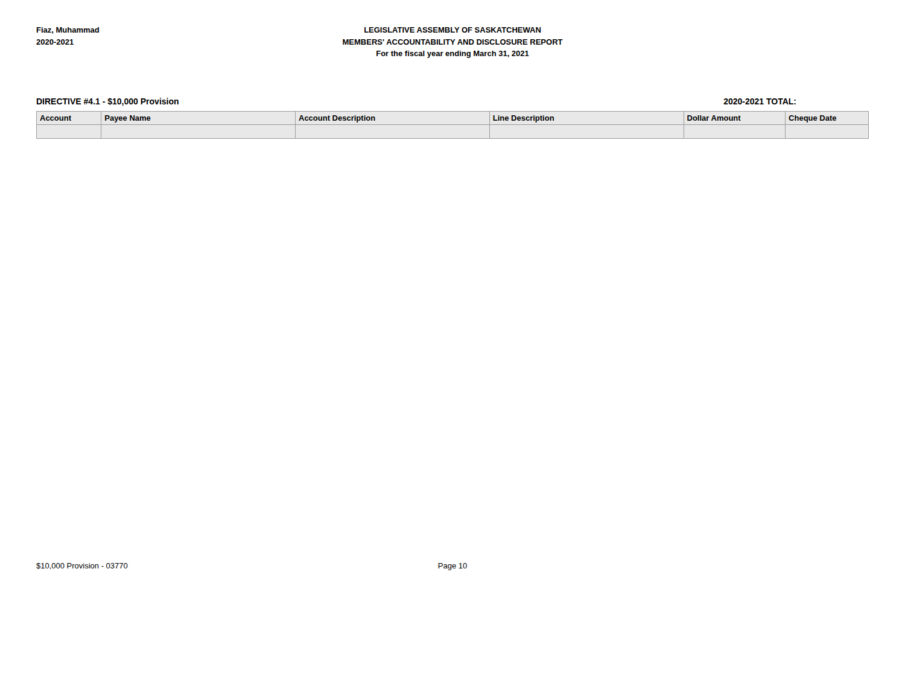Fiaz, Muhammad
2020-2021
LEGISLATIVE ASSEMBLY OF SASKATCHEWAN
MEMBERS' ACCOUNTABILITY AND DISCLOSURE REPORT
For the fiscal year ending March 31, 2021
DIRECTIVE #4.1 - $10,000 Provision
2020-2021 TOTAL:
| Account | Payee Name | Account Description | Line Description | Dollar Amount | Cheque Date |
| --- | --- | --- | --- | --- | --- |
$10,000 Provision - 03770
Page 10